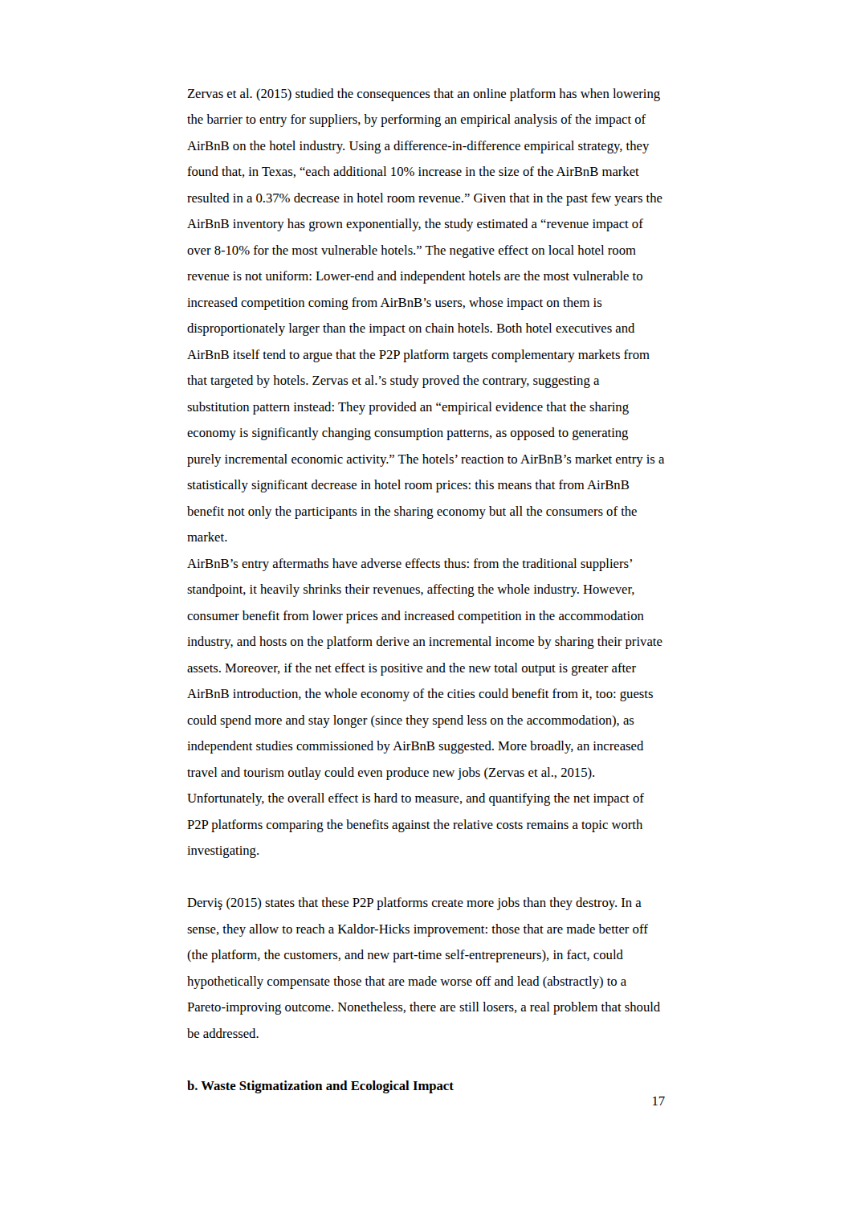Zervas et al. (2015) studied the consequences that an online platform has when lowering the barrier to entry for suppliers, by performing an empirical analysis of the impact of AirBnB on the hotel industry. Using a difference-in-difference empirical strategy, they found that, in Texas, “each additional 10% increase in the size of the AirBnB market resulted in a 0.37% decrease in hotel room revenue.” Given that in the past few years the AirBnB inventory has grown exponentially, the study estimated a “revenue impact of over 8-10% for the most vulnerable hotels.” The negative effect on local hotel room revenue is not uniform: Lower-end and independent hotels are the most vulnerable to increased competition coming from AirBnB’s users, whose impact on them is disproportionately larger than the impact on chain hotels. Both hotel executives and AirBnB itself tend to argue that the P2P platform targets complementary markets from that targeted by hotels. Zervas et al.’s study proved the contrary, suggesting a substitution pattern instead: They provided an “empirical evidence that the sharing economy is significantly changing consumption patterns, as opposed to generating purely incremental economic activity.” The hotels’ reaction to AirBnB’s market entry is a statistically significant decrease in hotel room prices: this means that from AirBnB benefit not only the participants in the sharing economy but all the consumers of the market.
AirBnB’s entry aftermaths have adverse effects thus: from the traditional suppliers’ standpoint, it heavily shrinks their revenues, affecting the whole industry. However, consumer benefit from lower prices and increased competition in the accommodation industry, and hosts on the platform derive an incremental income by sharing their private assets. Moreover, if the net effect is positive and the new total output is greater after AirBnB introduction, the whole economy of the cities could benefit from it, too: guests could spend more and stay longer (since they spend less on the accommodation), as independent studies commissioned by AirBnB suggested. More broadly, an increased travel and tourism outlay could even produce new jobs (Zervas et al., 2015). Unfortunately, the overall effect is hard to measure, and quantifying the net impact of P2P platforms comparing the benefits against the relative costs remains a topic worth investigating.
Derviş (2015) states that these P2P platforms create more jobs than they destroy. In a sense, they allow to reach a Kaldor-Hicks improvement: those that are made better off (the platform, the customers, and new part-time self-entrepreneurs), in fact, could hypothetically compensate those that are made worse off and lead (abstractly) to a Pareto-improving outcome. Nonetheless, there are still losers, a real problem that should be addressed.
b. Waste Stigmatization and Ecological Impact
17